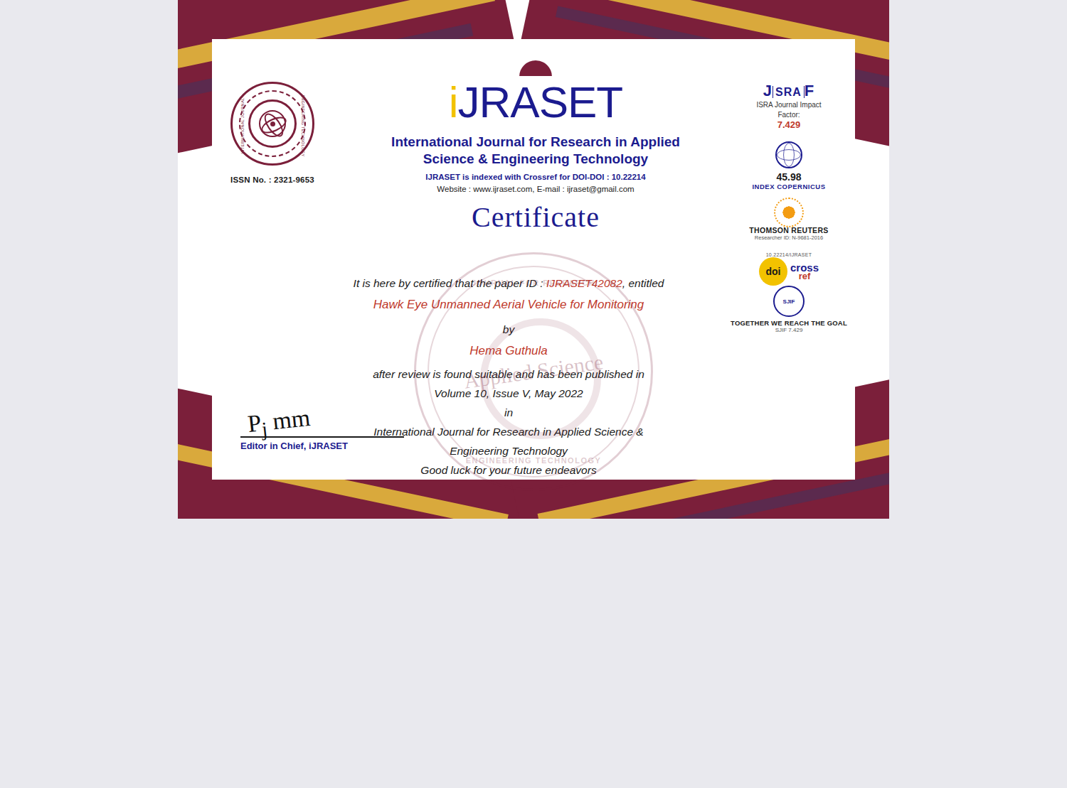International Journal Engineering Technology
ISSN No. : 2321-9653
iJRASET
International Journal for Research in Applied
Science & Engineering Technology
IJRASET is indexed with Crossref for DOI-DOI : 10.22214
Website : www.ijraset.com, E-mail : ijraset@gmail.com
Certificate
JSRAF
ISRA Journal Impact
Factor:
7.429
45.98
INDEX COPERNICUS
THOMSON REUTERS
Researcher ID: N-9681-2016
10.22214/IJRASET
doi crossref
TOGETHER WE REACH THE GOAL
SJIF 7.429
Journal for Research
Applied Science
Engineering Technology
It is here by certified that the paper ID : IJRASET42082, entitled Hawk Eye Unmanned Aerial Vehicle for Monitoring by Hema Guthula after review is found suitable and has been published in
Volume 10, Issue V, May 2022
in
International Journal for Research in Applied Science & Engineering Technology Good luck for your future endeavors
Pj mm
Editor in Chief, iJRASET